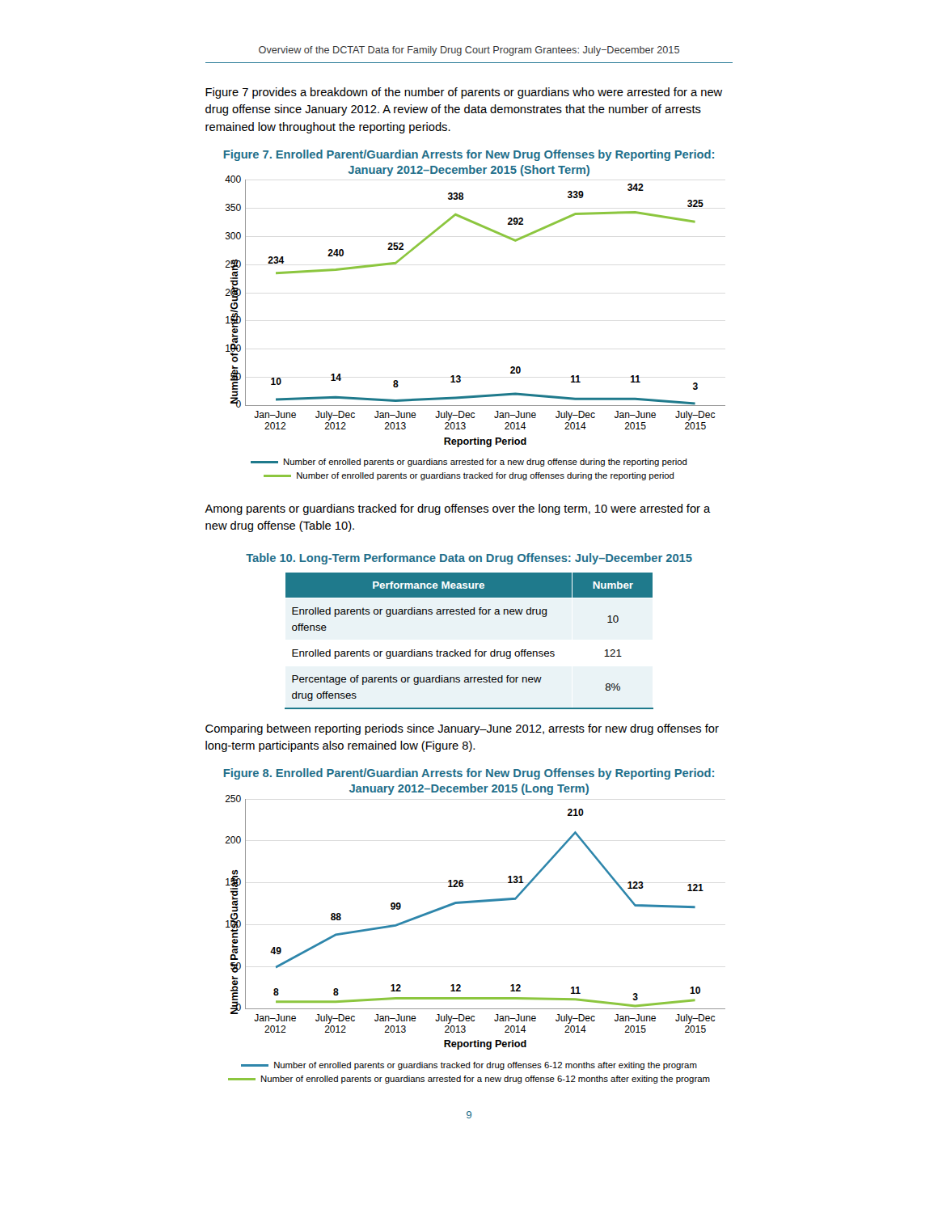Overview of the DCTAT Data for Family Drug Court Program Grantees: July−December 2015
Figure 7 provides a breakdown of the number of parents or guardians who were arrested for a new drug offense since January 2012. A review of the data demonstrates that the number of arrests remained low throughout the reporting periods.
Figure 7. Enrolled Parent/Guardian Arrests for New Drug Offenses by Reporting Period:
January 2012–December 2015 (Short Term)
Number of Parents/Guardians
400
350
300
250
200
150
100
50
0
234
240
252
338
292
339
342
325
10
14
8
13
20
11
11
3
Jan–June
2012
July–Dec
2012
Jan–June
2013
July–Dec
2013
Jan–June
2014
July–Dec
2014
Jan–June
2015
July–Dec
2015
Reporting Period
Number of enrolled parents or guardians arrested for a new drug offense during the reporting period
Number of enrolled parents or guardians tracked for drug offenses during the reporting period
Among parents or guardians tracked for drug offenses over the long term, 10 were arrested for a new drug offense (Table 10).
Table 10. Long-Term Performance Data on Drug Offenses: July–December 2015
| Performance Measure | Number |
| --- | --- |
| Enrolled parents or guardians arrested for a new drug offense | 10 |
| Enrolled parents or guardians tracked for drug offenses | 121 |
| Percentage of parents or guardians arrested for new drug offenses | 8% |
Comparing between reporting periods since January–June 2012, arrests for new drug offenses for long-term participants also remained low (Figure 8).
Figure 8. Enrolled Parent/Guardian Arrests for New Drug Offenses by Reporting Period:
January 2012–December 2015 (Long Term)
Number of Parents/Guardians
250
200
150
100
50
0
49
88
99
126
131
210
123
121
8
8
12
12
12
11
3
10
Jan–June
2012
July–Dec
2012
Jan–June
2013
July–Dec
2013
Jan–June
2014
July–Dec
2014
Jan–June
2015
July–Dec
2015
Reporting Period
Number of enrolled parents or guardians tracked for drug offenses 6-12 months after exiting the program
Number of enrolled parents or guardians arrested for a new drug offense 6-12 months after exiting the program
9